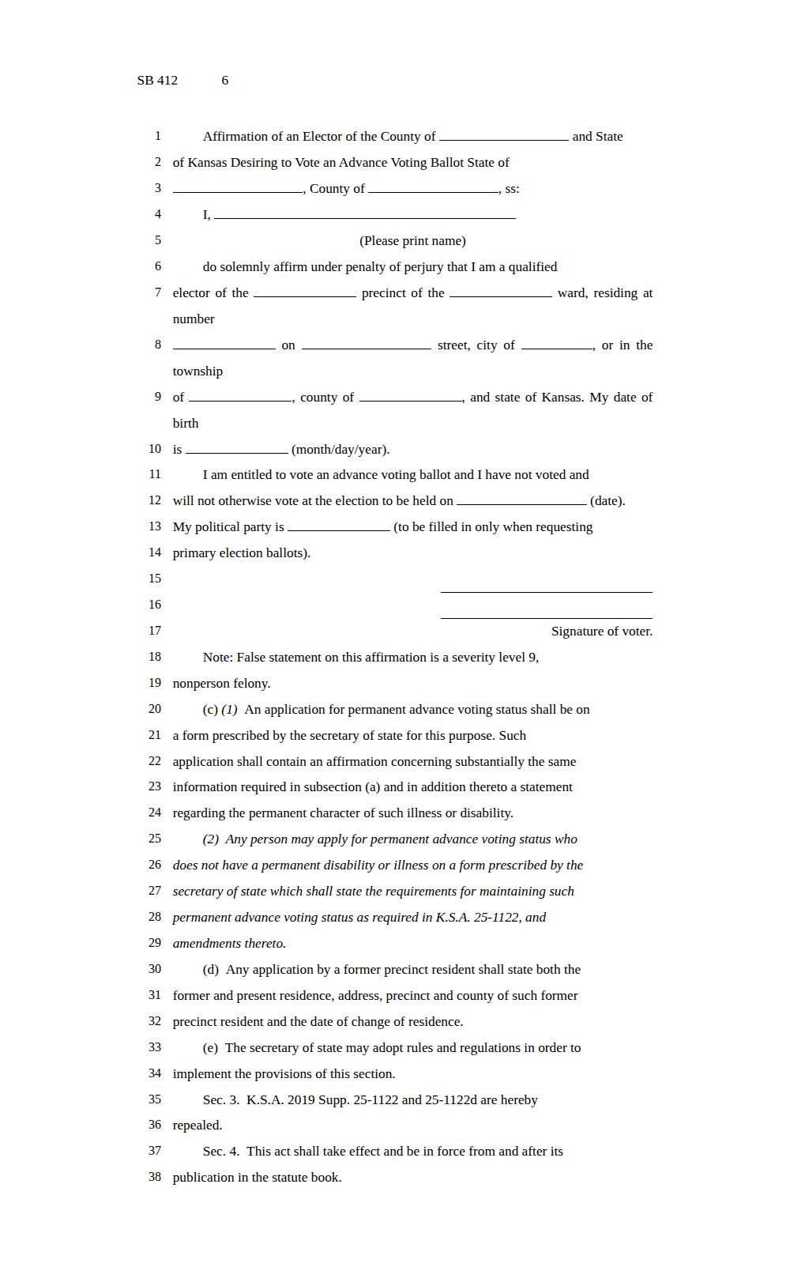SB 412 6
Affirmation of an Elector of the County of and State
of Kansas Desiring to Vote an Advance Voting Ballot State of
, County of , ss:
I,
(Please print name)
do solemnly affirm under penalty of perjury that I am a qualified
elector of the precinct of the ward, residing at number
on street, city of , or in the township
of , county of , and state of Kansas. My date of birth
is (month/day/year).
I am entitled to vote an advance voting ballot and I have not voted and
will not otherwise vote at the election to be held on (date).
My political party is (to be filled in only when requesting
primary election ballots).
Signature of voter.
Note: False statement on this affirmation is a severity level 9,
nonperson felony.
(c) (1) An application for permanent advance voting status shall be on
a form prescribed by the secretary of state for this purpose. Such
application shall contain an affirmation concerning substantially the same
information required in subsection (a) and in addition thereto a statement
regarding the permanent character of such illness or disability.
(2) Any person may apply for permanent advance voting status who
does not have a permanent disability or illness on a form prescribed by the
secretary of state which shall state the requirements for maintaining such
permanent advance voting status as required in K.S.A. 25-1122, and
amendments thereto.
(d) Any application by a former precinct resident shall state both the
former and present residence, address, precinct and county of such former
precinct resident and the date of change of residence.
(e) The secretary of state may adopt rules and regulations in order to
implement the provisions of this section.
Sec. 3. K.S.A. 2019 Supp. 25-1122 and 25-1122d are hereby
repealed.
Sec. 4. This act shall take effect and be in force from and after its
publication in the statute book.